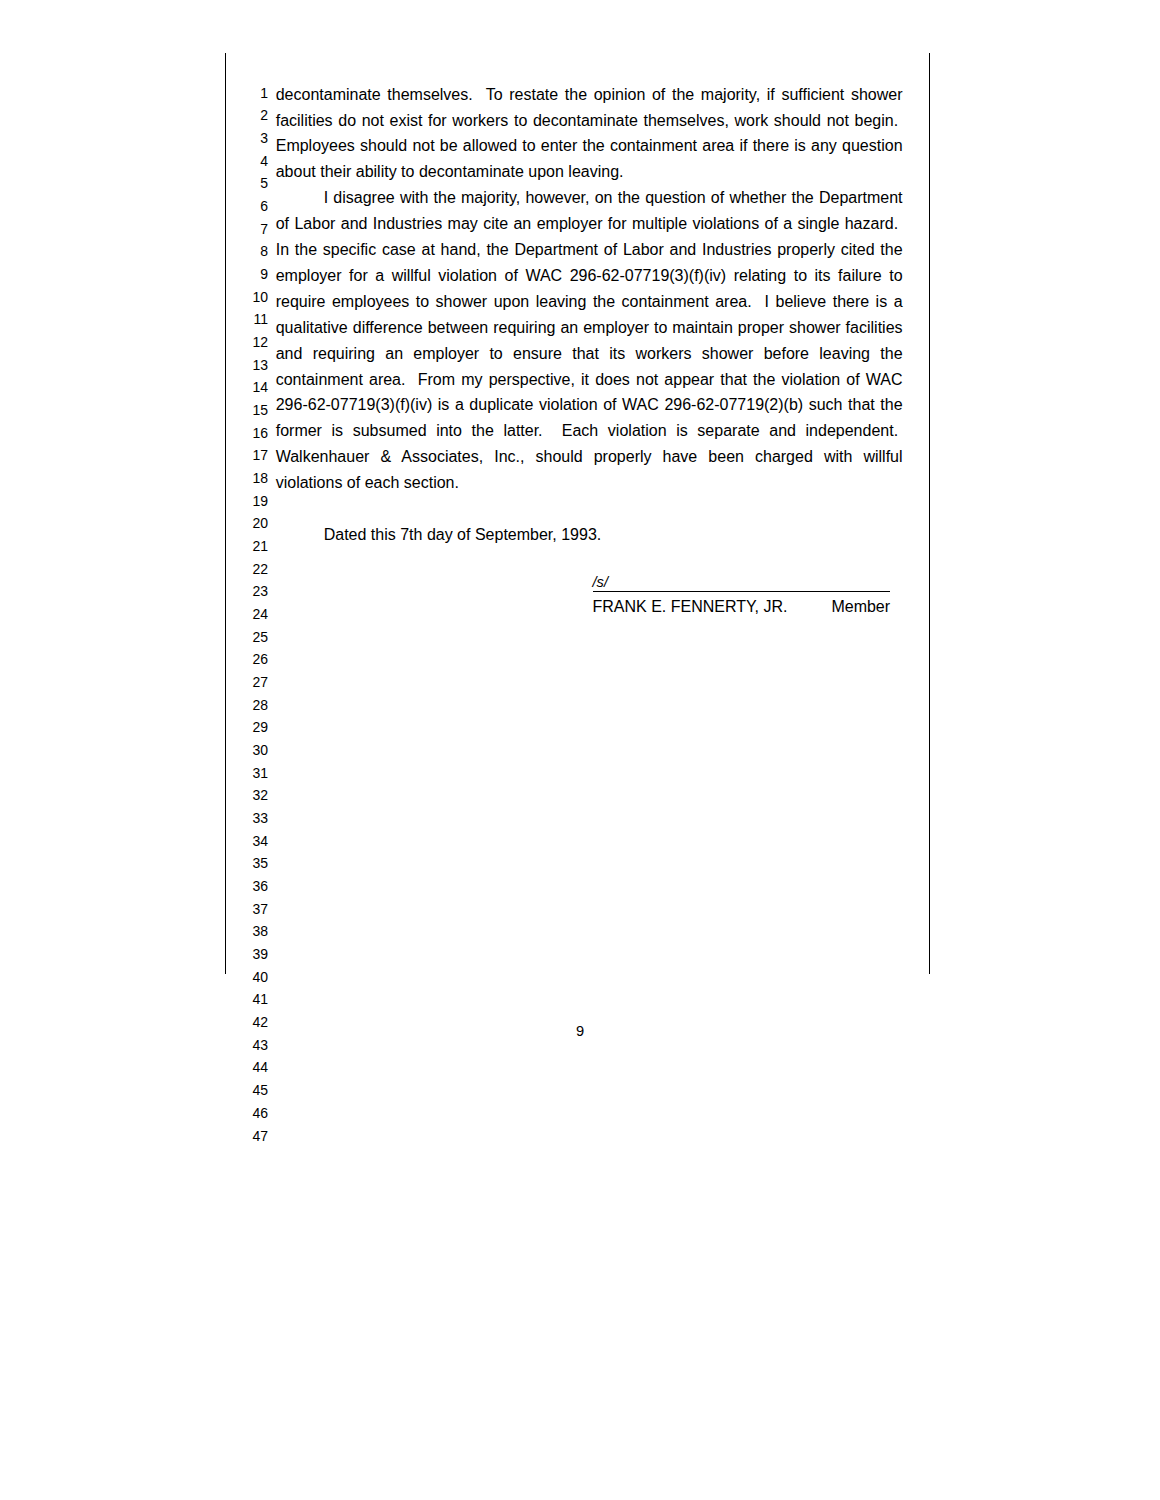1
2
3
4
5
6
7
8
9
10
11
12
13
14
15
16
17
18
19
20
21
22
23
24
25
26
27
28
29
30
31
32
33
34
35
36
37
38
39
40
41
42
43
44
45
46
47
decontaminate themselves. To restate the opinion of the majority, if sufficient shower facilities do not exist for workers to decontaminate themselves, work should not begin. Employees should not be allowed to enter the containment area if there is any question about their ability to decontaminate upon leaving.
I disagree with the majority, however, on the question of whether the Department of Labor and Industries may cite an employer for multiple violations of a single hazard. In the specific case at hand, the Department of Labor and Industries properly cited the employer for a willful violation of WAC 296-62-07719(3)(f)(iv) relating to its failure to require employees to shower upon leaving the containment area. I believe there is a qualitative difference between requiring an employer to maintain proper shower facilities and requiring an employer to ensure that its workers shower before leaving the containment area. From my perspective, it does not appear that the violation of WAC 296-62-07719(3)(f)(iv) is a duplicate violation of WAC 296-62-07719(2)(b) such that the former is subsumed into the latter. Each violation is separate and independent. Walkenhauer & Associates, Inc., should properly have been charged with willful violations of each section.
Dated this 7th day of September, 1993.
/s/
FRANK E. FENNERTY, JR. Member
9